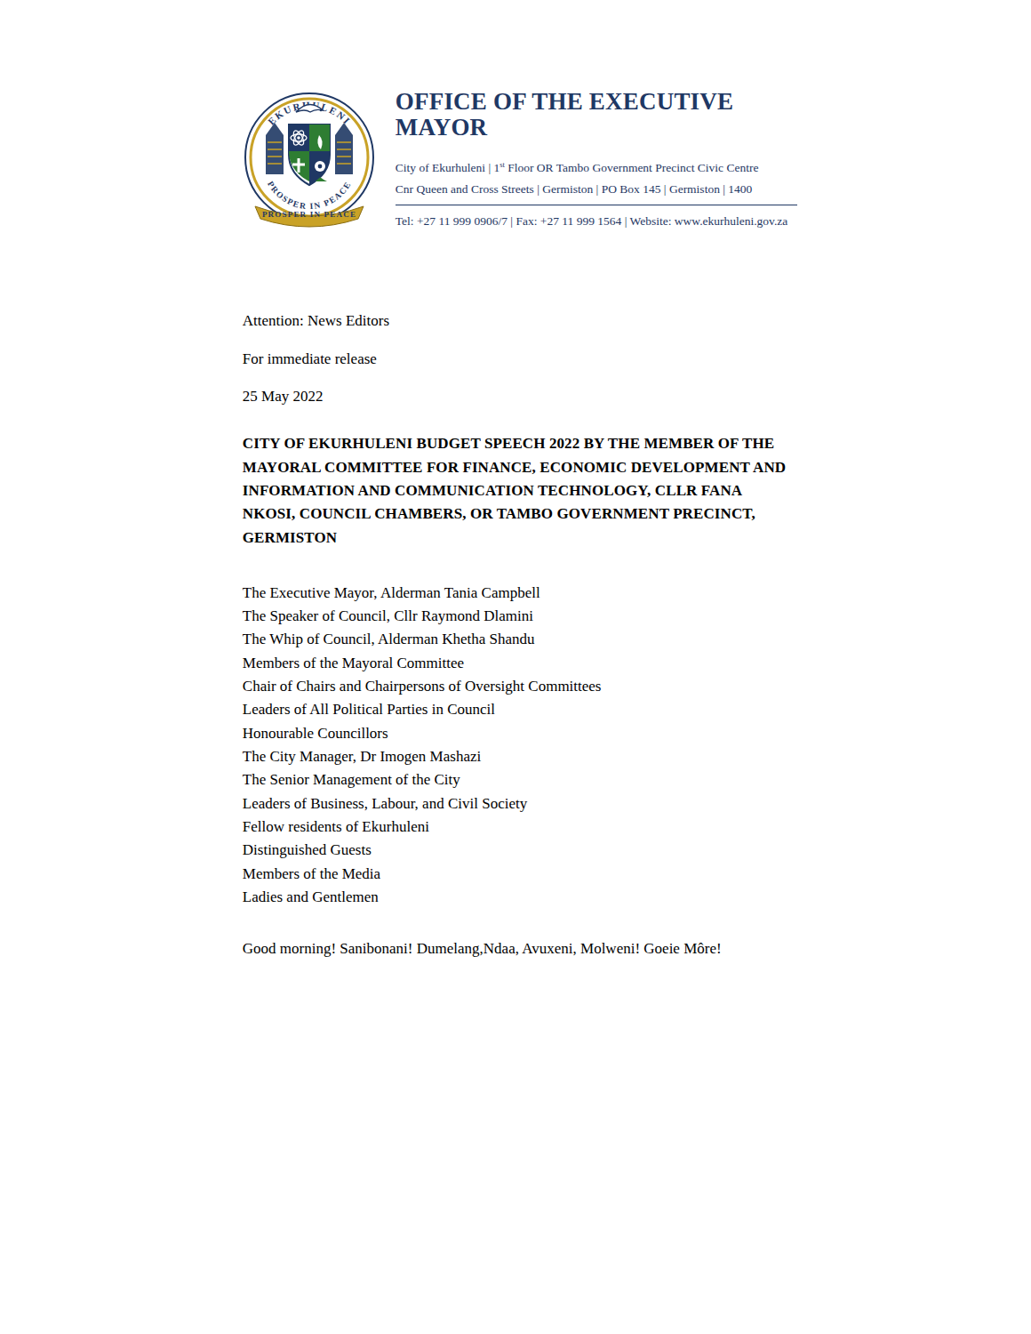EKURHULENI PROSPER IN PEACE PROSPER IN PEACE
OFFICE OF THE EXECUTIVE MAYOR
City of Ekurhuleni | 1st Floor OR Tambo Government Precinct Civic Centre
Cnr Queen and Cross Streets | Germiston | PO Box 145 | Germiston | 1400
Tel: +27 11 999 0906/7 | Fax: +27 11 999 1564 | Website: www.ekurhuleni.gov.za
Attention: News Editors
For immediate release
25 May 2022
City of Ekurhuleni Budget Speech 2022 by the Member of the Mayoral Committee for Finance, Economic Development and Information and Communication Technology, Cllr Fana Nkosi, Council Chambers, OR Tambo Government Precinct, Germiston
The Executive Mayor, Alderman Tania Campbell
The Speaker of Council, Cllr Raymond Dlamini
The Whip of Council, Alderman Khetha Shandu
Members of the Mayoral Committee
Chair of Chairs and Chairpersons of Oversight Committees
Leaders of All Political Parties in Council
Honourable Councillors
The City Manager, Dr Imogen Mashazi
The Senior Management of the City
Leaders of Business, Labour, and Civil Society
Fellow residents of Ekurhuleni
Distinguished Guests
Members of the Media
Ladies and Gentlemen
Good morning! Sanibonani! Dumelang,Ndaa, Avuxeni, Molweni! Goeie Môre!